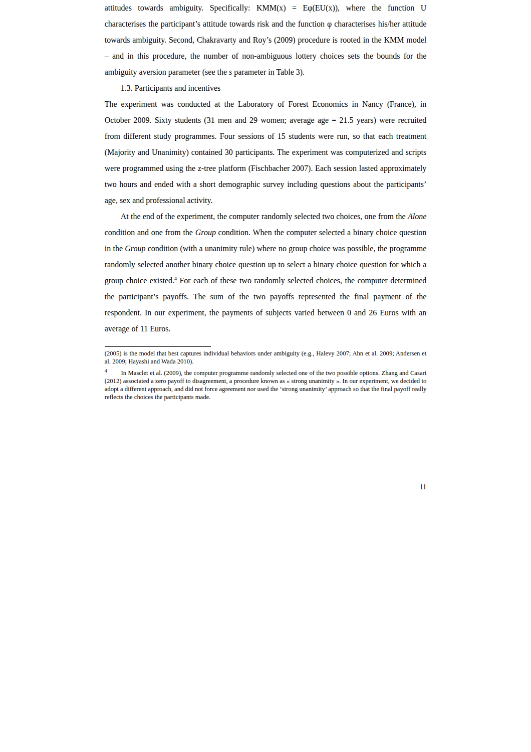attitudes towards ambiguity. Specifically: KMM(x) = Eφ(EU(x)), where the function U characterises the participant’s attitude towards risk and the function φ characterises his/her attitude towards ambiguity. Second, Chakravarty and Roy’s (2009) procedure is rooted in the KMM model – and in this procedure, the number of non-ambiguous lottery choices sets the bounds for the ambiguity aversion parameter (see the s parameter in Table 3).
1.3. Participants and incentives
The experiment was conducted at the Laboratory of Forest Economics in Nancy (France), in October 2009. Sixty students (31 men and 29 women; average age = 21.5 years) were recruited from different study programmes. Four sessions of 15 students were run, so that each treatment (Majority and Unanimity) contained 30 participants. The experiment was computerized and scripts were programmed using the z-tree platform (Fischbacher 2007). Each session lasted approximately two hours and ended with a short demographic survey including questions about the participants’ age, sex and professional activity.
At the end of the experiment, the computer randomly selected two choices, one from the Alone condition and one from the Group condition. When the computer selected a binary choice question in the Group condition (with a unanimity rule) where no group choice was possible, the programme randomly selected another binary choice question up to select a binary choice question for which a group choice existed.4 For each of these two randomly selected choices, the computer determined the participant’s payoffs. The sum of the two payoffs represented the final payment of the respondent. In our experiment, the payments of subjects varied between 0 and 26 Euros with an average of 11 Euros.
(2005) is the model that best captures individual behaviors under ambiguity (e.g., Halevy 2007; Ahn et al. 2009; Andersen et al. 2009; Hayashi and Wada 2010).
4 In Masclet et al. (2009), the computer programme randomly selected one of the two possible options. Zhang and Casari (2012) associated a zero payoff to disagreement, a procedure known as « strong unanimity ». In our experiment, we decided to adopt a different approach, and did not force agreement nor used the ‘strong unanimity’ approach so that the final payoff really reflects the choices the participants made.
11